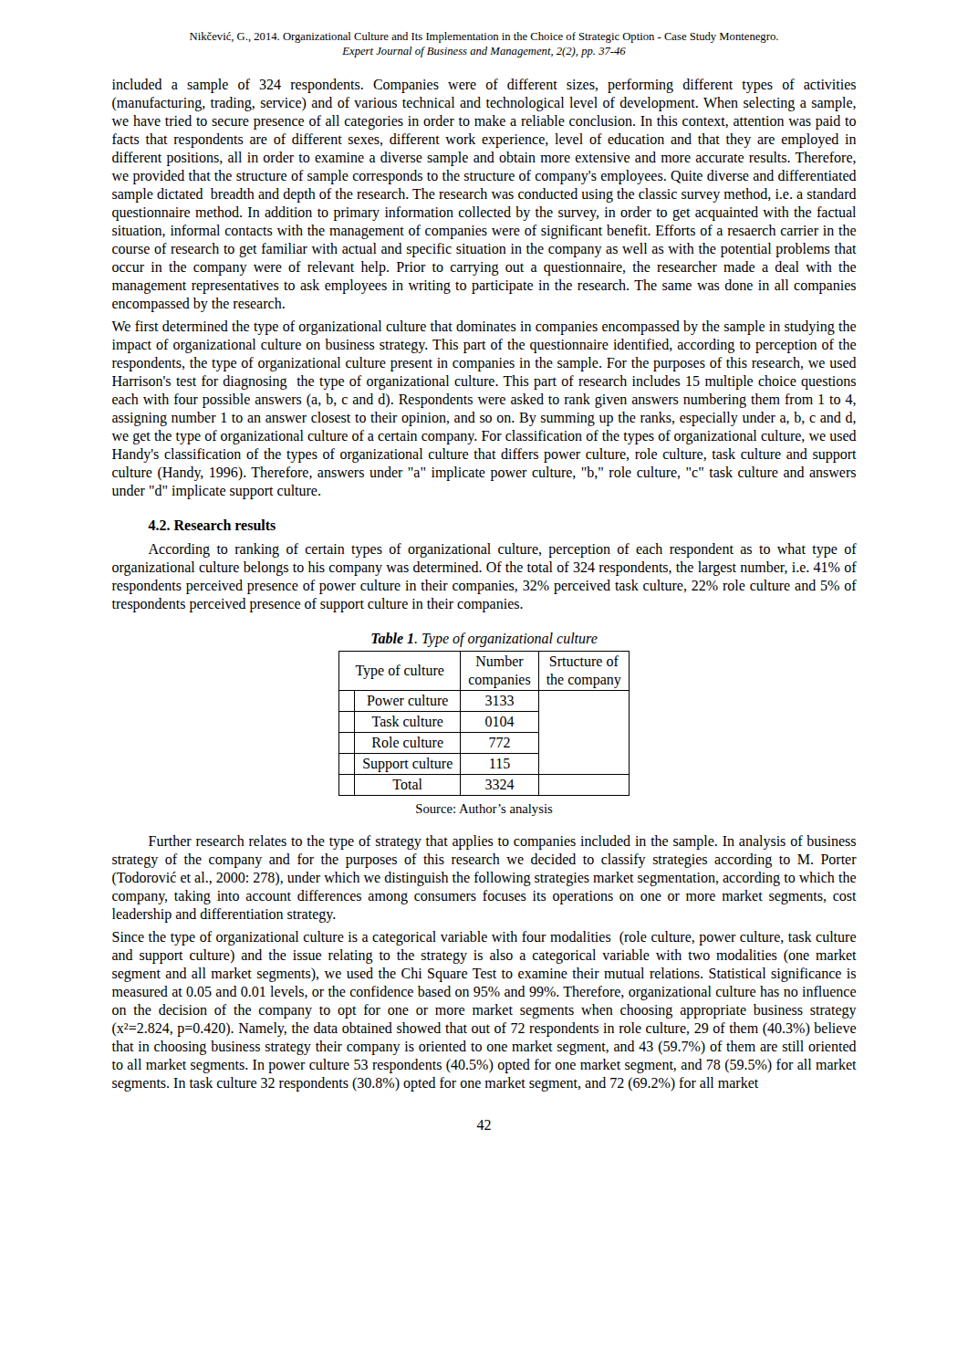Nikčević, G., 2014. Organizational Culture and Its Implementation in the Choice of Strategic Option - Case Study Montenegro. Expert Journal of Business and Management, 2(2), pp. 37-46
included a sample of 324 respondents. Companies were of different sizes, performing different types of activities (manufacturing, trading, service) and of various technical and technological level of development. When selecting a sample, we have tried to secure presence of all categories in order to make a reliable conclusion. In this context, attention was paid to facts that respondents are of different sexes, different work experience, level of education and that they are employed in different positions, all in order to examine a diverse sample and obtain more extensive and more accurate results. Therefore, we provided that the structure of sample corresponds to the structure of company's employees. Quite diverse and differentiated sample dictated breadth and depth of the research. The research was conducted using the classic survey method, i.e. a standard questionnaire method. In addition to primary information collected by the survey, in order to get acquainted with the factual situation, informal contacts with the management of companies were of significant benefit. Efforts of a resaerch carrier in the course of research to get familiar with actual and specific situation in the company as well as with the potential problems that occur in the company were of relevant help. Prior to carrying out a questionnaire, the researcher made a deal with the management representatives to ask employees in writing to participate in the research. The same was done in all companies encompassed by the research.
We first determined the type of organizational culture that dominates in companies encompassed by the sample in studying the impact of organizational culture on business strategy. This part of the questionnaire identified, according to perception of the respondents, the type of organizational culture present in companies in the sample. For the purposes of this research, we used Harrison's test for diagnosing the type of organizational culture. This part of research includes 15 multiple choice questions each with four possible answers (a, b, c and d). Respondents were asked to rank given answers numbering them from 1 to 4, assigning number 1 to an answer closest to their opinion, and so on. By summing up the ranks, especially under a, b, c and d, we get the type of organizational culture of a certain company. For classification of the types of organizational culture, we used Handy's classification of the types of organizational culture that differs power culture, role culture, task culture and support culture (Handy, 1996). Therefore, answers under "a" implicate power culture, "b," role culture, "c" task culture and answers under "d" implicate support culture.
4.2. Research results
According to ranking of certain types of organizational culture, perception of each respondent as to what type of organizational culture belongs to his company was determined. Of the total of 324 respondents, the largest number, i.e. 41% of respondents perceived presence of power culture in their companies, 32% perceived task culture, 22% role culture and 5% of trespondents perceived presence of support culture in their companies.
Table 1. Type of organizational culture
| Type of culture | Number companies | Srtucture of the company |
| --- | --- | --- |
| | Power culture | 3133 | |
| | Task culture | 0104 |
| | Role culture | 772 |
| | Support culture | 115 |
| | Total | 3324 | |
Source: Author’s analysis
Further research relates to the type of strategy that applies to companies included in the sample. In analysis of business strategy of the company and for the purposes of this research we decided to classify strategies according to M. Porter (Todorović et al., 2000: 278), under which we distinguish the following strategies market segmentation, according to which the company, taking into account differences among consumers focuses its operations on one or more market segments, cost leadership and differentiation strategy.
Since the type of organizational culture is a categorical variable with four modalities (role culture, power culture, task culture and support culture) and the issue relating to the strategy is also a categorical variable with two modalities (one market segment and all market segments), we used the Chi Square Test to examine their mutual relations. Statistical significance is measured at 0.05 and 0.01 levels, or the confidence based on 95% and 99%. Therefore, organizational culture has no influence on the decision of the company to opt for one or more market segments when choosing appropriate business strategy (x²=2.824, p=0.420). Namely, the data obtained showed that out of 72 respondents in role culture, 29 of them (40.3%) believe that in choosing business strategy their company is oriented to one market segment, and 43 (59.7%) of them are still oriented to all market segments. In power culture 53 respondents (40.5%) opted for one market segment, and 78 (59.5%) for all market segments. In task culture 32 respondents (30.8%) opted for one market segment, and 72 (69.2%) for all market
42